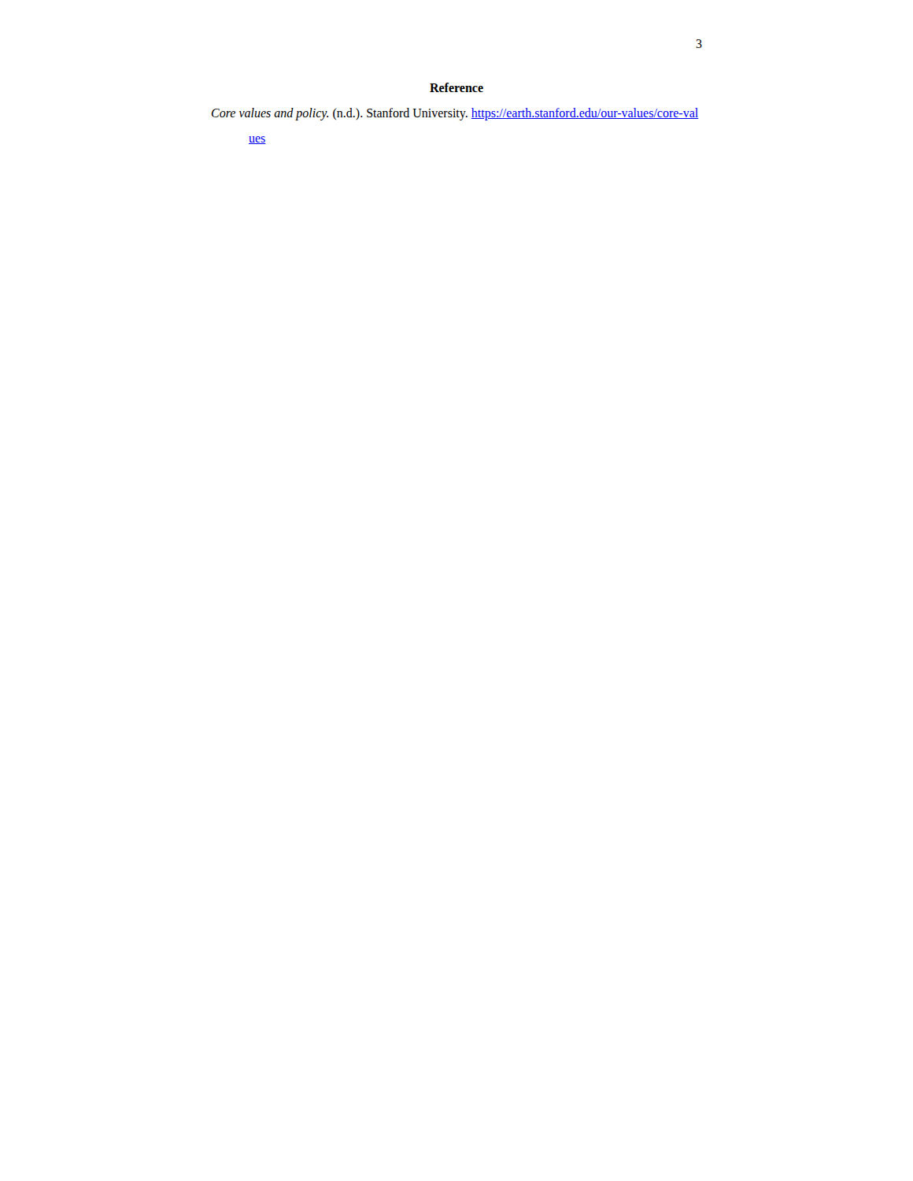3
Reference
Core values and policy. (n.d.). Stanford University. https://earth.stanford.edu/our-values/core-values